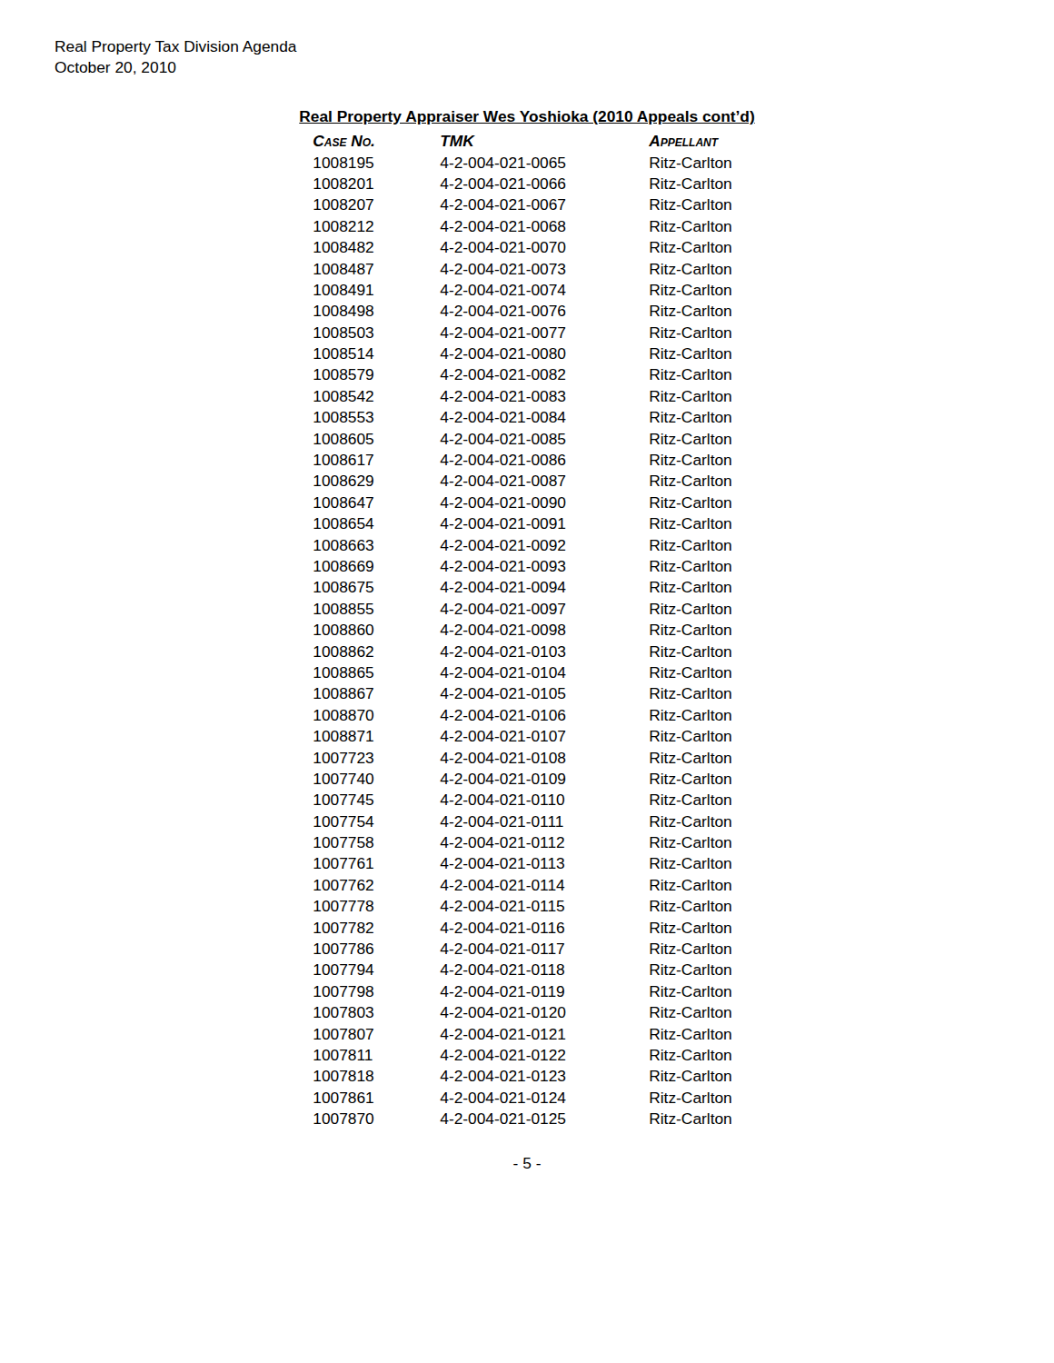Real Property Tax Division Agenda
October 20, 2010
Real Property Appraiser Wes Yoshioka (2010 Appeals cont’d)
| Case No. | TMK | Appellant |
| --- | --- | --- |
| 1008195 | 4-2-004-021-0065 | Ritz-Carlton |
| 1008201 | 4-2-004-021-0066 | Ritz-Carlton |
| 1008207 | 4-2-004-021-0067 | Ritz-Carlton |
| 1008212 | 4-2-004-021-0068 | Ritz-Carlton |
| 1008482 | 4-2-004-021-0070 | Ritz-Carlton |
| 1008487 | 4-2-004-021-0073 | Ritz-Carlton |
| 1008491 | 4-2-004-021-0074 | Ritz-Carlton |
| 1008498 | 4-2-004-021-0076 | Ritz-Carlton |
| 1008503 | 4-2-004-021-0077 | Ritz-Carlton |
| 1008514 | 4-2-004-021-0080 | Ritz-Carlton |
| 1008579 | 4-2-004-021-0082 | Ritz-Carlton |
| 1008542 | 4-2-004-021-0083 | Ritz-Carlton |
| 1008553 | 4-2-004-021-0084 | Ritz-Carlton |
| 1008605 | 4-2-004-021-0085 | Ritz-Carlton |
| 1008617 | 4-2-004-021-0086 | Ritz-Carlton |
| 1008629 | 4-2-004-021-0087 | Ritz-Carlton |
| 1008647 | 4-2-004-021-0090 | Ritz-Carlton |
| 1008654 | 4-2-004-021-0091 | Ritz-Carlton |
| 1008663 | 4-2-004-021-0092 | Ritz-Carlton |
| 1008669 | 4-2-004-021-0093 | Ritz-Carlton |
| 1008675 | 4-2-004-021-0094 | Ritz-Carlton |
| 1008855 | 4-2-004-021-0097 | Ritz-Carlton |
| 1008860 | 4-2-004-021-0098 | Ritz-Carlton |
| 1008862 | 4-2-004-021-0103 | Ritz-Carlton |
| 1008865 | 4-2-004-021-0104 | Ritz-Carlton |
| 1008867 | 4-2-004-021-0105 | Ritz-Carlton |
| 1008870 | 4-2-004-021-0106 | Ritz-Carlton |
| 1008871 | 4-2-004-021-0107 | Ritz-Carlton |
| 1007723 | 4-2-004-021-0108 | Ritz-Carlton |
| 1007740 | 4-2-004-021-0109 | Ritz-Carlton |
| 1007745 | 4-2-004-021-0110 | Ritz-Carlton |
| 1007754 | 4-2-004-021-0111 | Ritz-Carlton |
| 1007758 | 4-2-004-021-0112 | Ritz-Carlton |
| 1007761 | 4-2-004-021-0113 | Ritz-Carlton |
| 1007762 | 4-2-004-021-0114 | Ritz-Carlton |
| 1007778 | 4-2-004-021-0115 | Ritz-Carlton |
| 1007782 | 4-2-004-021-0116 | Ritz-Carlton |
| 1007786 | 4-2-004-021-0117 | Ritz-Carlton |
| 1007794 | 4-2-004-021-0118 | Ritz-Carlton |
| 1007798 | 4-2-004-021-0119 | Ritz-Carlton |
| 1007803 | 4-2-004-021-0120 | Ritz-Carlton |
| 1007807 | 4-2-004-021-0121 | Ritz-Carlton |
| 1007811 | 4-2-004-021-0122 | Ritz-Carlton |
| 1007818 | 4-2-004-021-0123 | Ritz-Carlton |
| 1007861 | 4-2-004-021-0124 | Ritz-Carlton |
| 1007870 | 4-2-004-021-0125 | Ritz-Carlton |
- 5 -